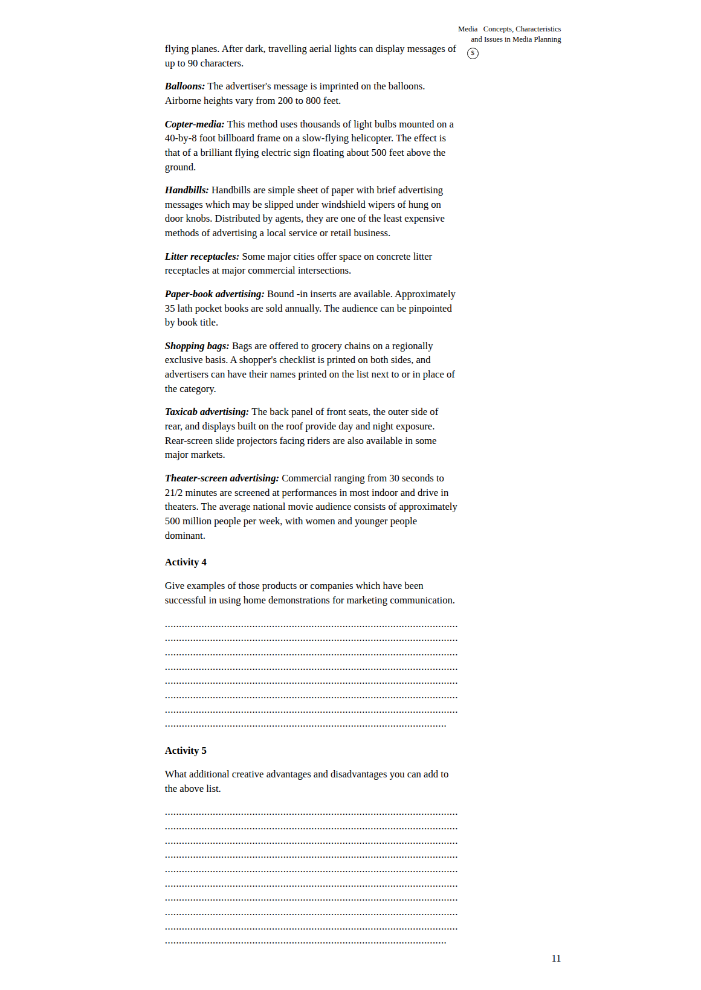Media Concepts, Characteristics
and Issues in Media Planning
$
flying planes. After dark, travelling aerial lights can display messages of up to 90 characters.
Balloons: The advertiser's message is imprinted on the balloons. Airborne heights vary from 200 to 800 feet.
Copter-media: This method uses thousands of light bulbs mounted on a 40-by-8 foot billboard frame on a slow-flying helicopter. The effect is that of a brilliant flying electric sign floating about 500 feet above the ground.
Handbills: Handbills are simple sheet of paper with brief advertising messages which may be slipped under windshield wipers of hung on door knobs. Distributed by agents, they are one of the least expensive methods of advertising a local service or retail business.
Litter receptacles: Some major cities offer space on concrete litter receptacles at major commercial intersections.
Paper-book advertising: Bound -in inserts are available. Approximately 35 lath pocket books are sold annually. The audience can be pinpointed by book title.
Shopping bags: Bags are offered to grocery chains on a regionally exclusive basis. A shopper's checklist is printed on both sides, and advertisers can have their names printed on the list next to or in place of the category.
Taxicab advertising: The back panel of front seats, the outer side of rear, and displays built on the roof provide day and night exposure. Rear-screen slide projectors facing riders are also available in some major markets.
Theater-screen advertising: Commercial ranging from 30 seconds to 21/2 minutes are screened at performances in most indoor and drive in theaters. The average national movie audience consists of approximately 500 million people per week, with women and younger people dominant.
Activity 4
Give examples of those products or companies which have been successful in using home demonstrations for marketing communication.
.....................................................................................................................................
.....................................................................................................................................
.....................................................................................................................................
.....................................................................................................................................
.....................................................................................................................................
.....................................................................................................................................
.....................................................................................................................................
..............................................................................................................................
Activity 5
What additional creative advantages and disadvantages you can add to the above list.
.....................................................................................................................................
.....................................................................................................................................
.....................................................................................................................................
.....................................................................................................................................
.....................................................................................................................................
.....................................................................................................................................
.....................................................................................................................................
.....................................................................................................................................
.....................................................................................................................................
...........................................................................................................................
11